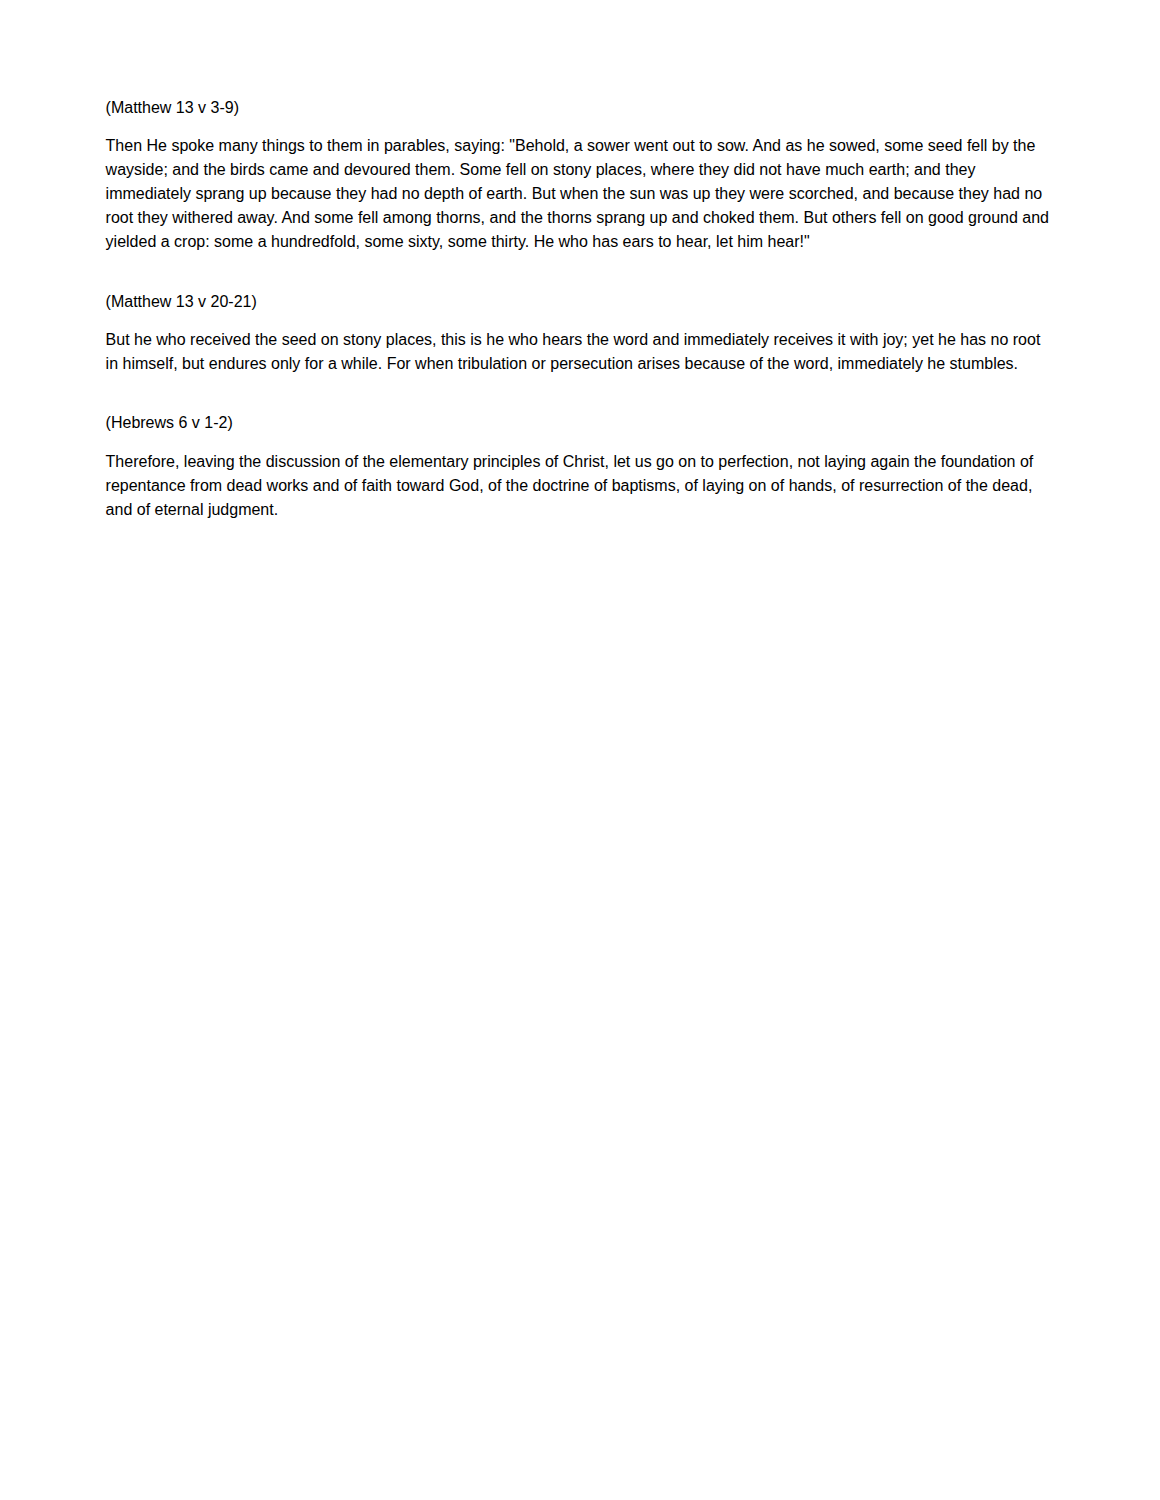(Matthew 13 v 3-9)
Then He spoke many things to them in parables, saying: "Behold, a sower went out to sow. And as he sowed, some seed fell by the wayside; and the birds came and devoured them. Some fell on stony places, where they did not have much earth; and they immediately sprang up because they had no depth of earth. But when the sun was up they were scorched, and because they had no root they withered away. And some fell among thorns, and the thorns sprang up and choked them. But others fell on good ground and yielded a crop: some a hundredfold, some sixty, some thirty. He who has ears to hear, let him hear!"
(Matthew 13 v 20-21)
But he who received the seed on stony places, this is he who hears the word and immediately receives it with joy; yet he has no root in himself, but endures only for a while. For when tribulation or persecution arises because of the word, immediately he stumbles.
(Hebrews 6 v 1-2)
Therefore, leaving the discussion of the elementary principles of Christ, let us go on to perfection, not laying again the foundation of repentance from dead works and of faith toward God, of the doctrine of baptisms, of laying on of hands, of resurrection of the dead, and of eternal judgment.